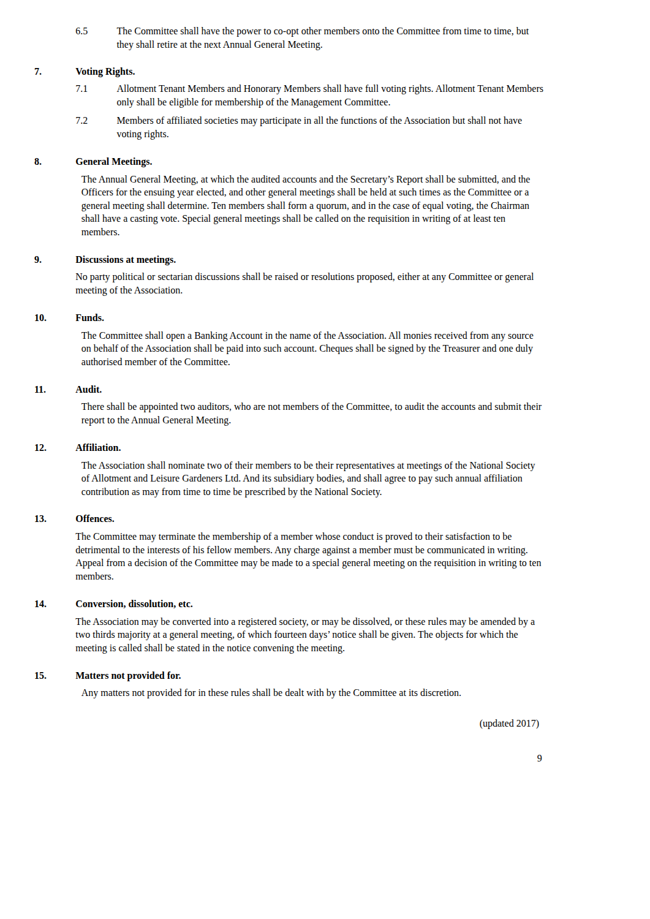6.5
The Committee shall have the power to co-opt other members onto the Committee from time to time, but they shall retire at the next Annual General Meeting.
7.
Voting Rights.
7.1
Allotment Tenant Members and Honorary Members shall have full voting rights. Allotment Tenant Members only shall be eligible for membership of the Management Committee.
7.2
Members of affiliated societies may participate in all the functions of the Association but shall not have voting rights.
8.
General Meetings.
The Annual General Meeting, at which the audited accounts and the Secretary’s Report shall be submitted, and the Officers for the ensuing year elected, and other general meetings shall be held at such times as the Committee or a general meeting shall determine. Ten members shall form a quorum, and in the case of equal voting, the Chairman shall have a casting vote. Special general meetings shall be called on the requisition in writing of at least ten members.
9.
Discussions at meetings.
No party political or sectarian discussions shall be raised or resolutions proposed, either at any Committee or general meeting of the Association.
10.
Funds.
The Committee shall open a Banking Account in the name of the Association. All monies received from any source on behalf of the Association shall be paid into such account. Cheques shall be signed by the Treasurer and one duly authorised member of the Committee.
11.
Audit.
There shall be appointed two auditors, who are not members of the Committee, to audit the accounts and submit their report to the Annual General Meeting.
12.
Affiliation.
The Association shall nominate two of their members to be their representatives at meetings of the National Society of Allotment and Leisure Gardeners Ltd. And its subsidiary bodies, and shall agree to pay such annual affiliation contribution as may from time to time be prescribed by the National Society.
13.
Offences.
The Committee may terminate the membership of a member whose conduct is proved to their satisfaction to be detrimental to the interests of his fellow members. Any charge against a member must be communicated in writing. Appeal from a decision of the Committee may be made to a special general meeting on the requisition in writing to ten members.
14.
Conversion, dissolution, etc.
The Association may be converted into a registered society, or may be dissolved, or these rules may be amended by a two thirds majority at a general meeting, of which fourteen days’ notice shall be given. The objects for which the meeting is called shall be stated in the notice convening the meeting.
15.
Matters not provided for.
Any matters not provided for in these rules shall be dealt with by the Committee at its discretion.
(updated 2017)
9